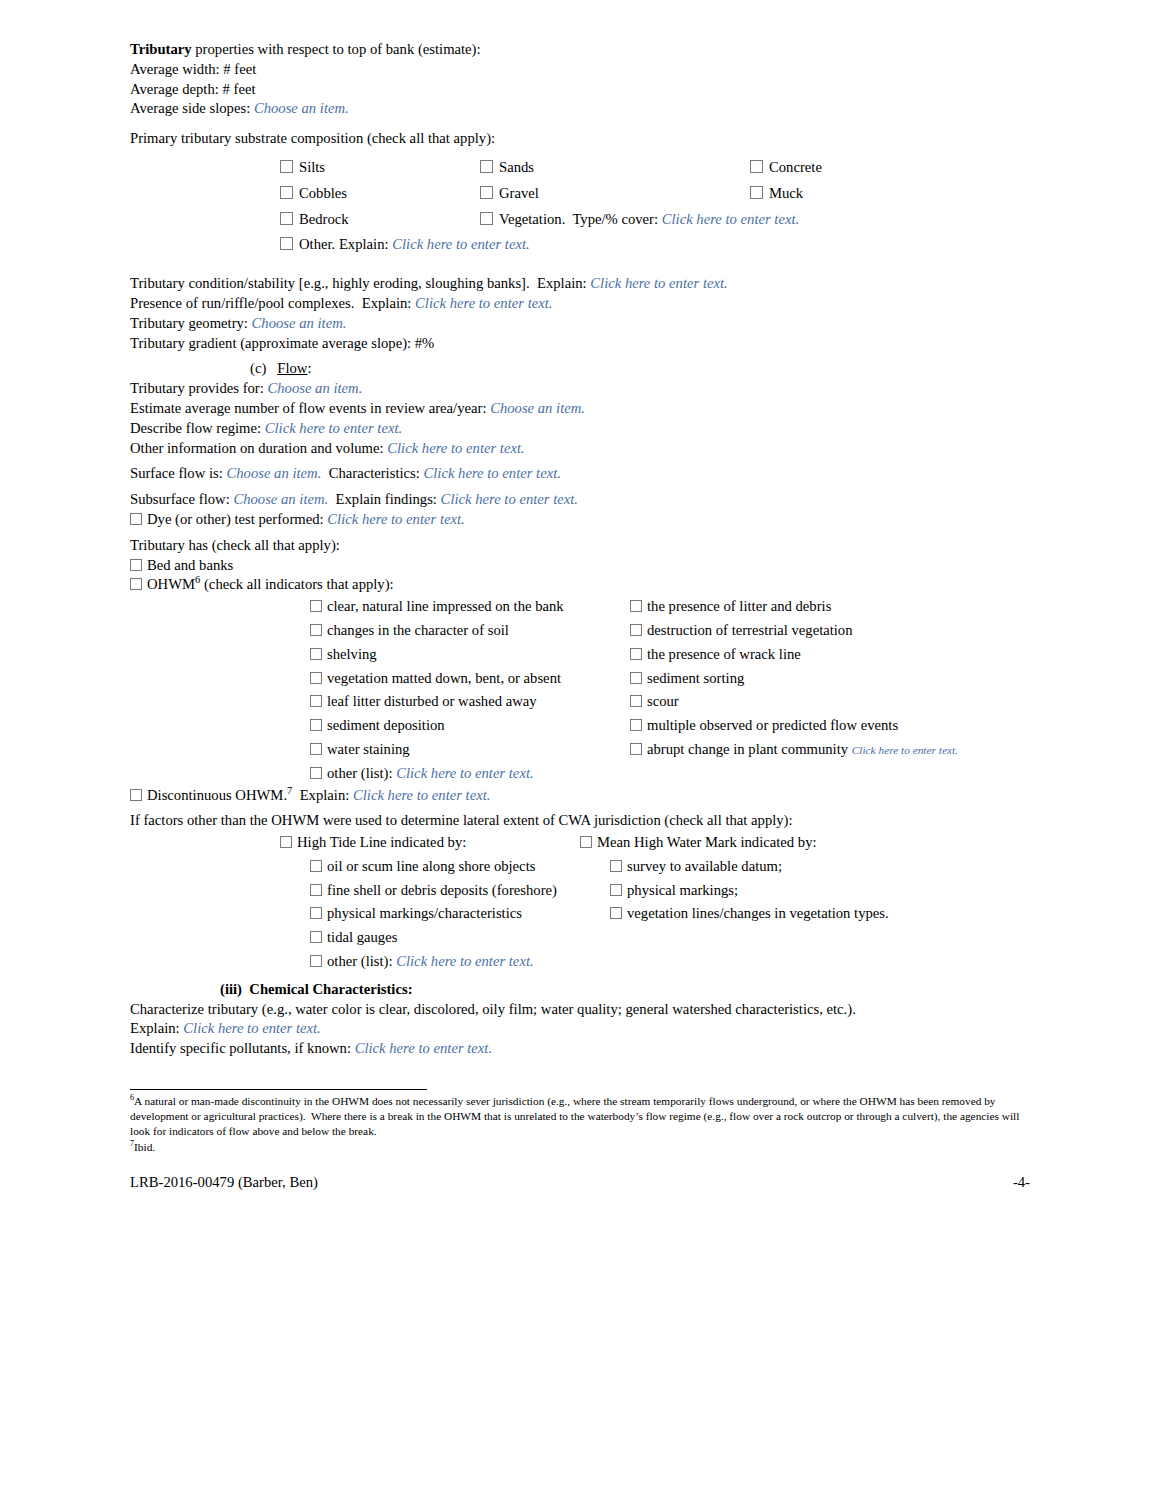Tributary properties with respect to top of bank (estimate):
Average width: # feet
Average depth: # feet
Average side slopes: Choose an item.
Primary tributary substrate composition (check all that apply):
| Silts | Sands | Concrete |
| Cobbles | Gravel | Muck |
| Bedrock | Vegetation. Type/% cover: Click here to enter text. |
| Other. Explain: Click here to enter text. |
Tributary condition/stability [e.g., highly eroding, sloughing banks]. Explain: Click here to enter text.
Presence of run/riffle/pool complexes. Explain: Click here to enter text.
Tributary geometry: Choose an item.
Tributary gradient (approximate average slope): #%
(c) Flow:
Tributary provides for: Choose an item.
Estimate average number of flow events in review area/year: Choose an item.
Describe flow regime: Click here to enter text.
Other information on duration and volume: Click here to enter text.
Surface flow is: Choose an item. Characteristics: Click here to enter text.
Subsurface flow: Choose an item. Explain findings: Click here to enter text.
Dye (or other) test performed: Click here to enter text.
Tributary has (check all that apply):
Bed and banks
OHWM6 (check all indicators that apply):
| clear, natural line impressed on the bank | the presence of litter and debris |
| changes in the character of soil | destruction of terrestrial vegetation |
| shelving | the presence of wrack line |
| vegetation matted down, bent, or absent | sediment sorting |
| leaf litter disturbed or washed away | scour |
| sediment deposition | multiple observed or predicted flow events |
| water staining | abrupt change in plant community Click here to enter text. |
| other (list): Click here to enter text. |
Discontinuous OHWM.7 Explain: Click here to enter text.
If factors other than the OHWM were used to determine lateral extent of CWA jurisdiction (check all that apply):
| High Tide Line indicated by: | Mean High Water Mark indicated by: |
| oil or scum line along shore objects | survey to available datum; |
| fine shell or debris deposits (foreshore) | physical markings; |
| physical markings/characteristics | vegetation lines/changes in vegetation types. |
| tidal gauges | |
| other (list): Click here to enter text. | |
(iii) Chemical Characteristics:
Characterize tributary (e.g., water color is clear, discolored, oily film; water quality; general watershed characteristics, etc.).
Explain: Click here to enter text.
Identify specific pollutants, if known: Click here to enter text.
6A natural or man-made discontinuity in the OHWM does not necessarily sever jurisdiction (e.g., where the stream temporarily flows underground, or where the OHWM has been removed by development or agricultural practices). Where there is a break in the OHWM that is unrelated to the waterbody’s flow regime (e.g., flow over a rock outcrop or through a culvert), the agencies will look for indicators of flow above and below the break.
7Ibid.
LRB-2016-00479 (Barber, Ben)
-4-